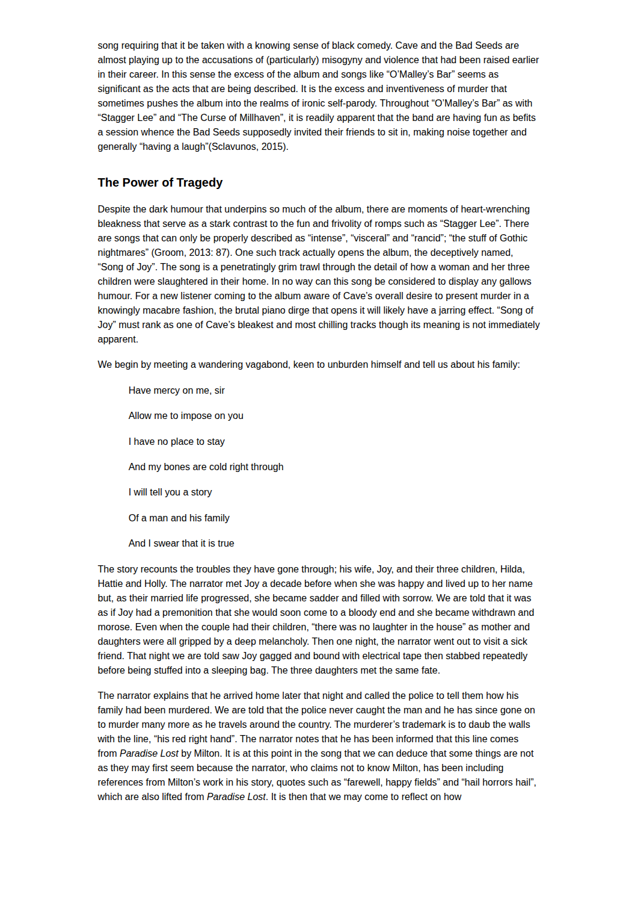song requiring that it be taken with a knowing sense of black comedy. Cave and the Bad Seeds are almost playing up to the accusations of (particularly) misogyny and violence that had been raised earlier in their career. In this sense the excess of the album and songs like “O’Malley’s Bar” seems as significant as the acts that are being described. It is the excess and inventiveness of murder that sometimes pushes the album into the realms of ironic self-parody. Throughout “O’Malley’s Bar” as with “Stagger Lee” and “The Curse of Millhaven”, it is readily apparent that the band are having fun as befits a session whence the Bad Seeds supposedly invited their friends to sit in, making noise together and generally “having a laugh”(Sclavunos, 2015).
The Power of Tragedy
Despite the dark humour that underpins so much of the album, there are moments of heart-wrenching bleakness that serve as a stark contrast to the fun and frivolity of romps such as “Stagger Lee”. There are songs that can only be properly described as “intense”, “visceral” and “rancid”; “the stuff of Gothic nightmares” (Groom, 2013: 87). One such track actually opens the album, the deceptively named, “Song of Joy”. The song is a penetratingly grim trawl through the detail of how a woman and her three children were slaughtered in their home. In no way can this song be considered to display any gallows humour. For a new listener coming to the album aware of Cave’s overall desire to present murder in a knowingly macabre fashion, the brutal piano dirge that opens it will likely have a jarring effect. “Song of Joy” must rank as one of Cave’s bleakest and most chilling tracks though its meaning is not immediately apparent.
We begin by meeting a wandering vagabond, keen to unburden himself and tell us about his family:
Have mercy on me, sir
Allow me to impose on you
I have no place to stay
And my bones are cold right through
I will tell you a story
Of a man and his family
And I swear that it is true
The story recounts the troubles they have gone through; his wife, Joy, and their three children, Hilda, Hattie and Holly. The narrator met Joy a decade before when she was happy and lived up to her name but, as their married life progressed, she became sadder and filled with sorrow. We are told that it was as if Joy had a premonition that she would soon come to a bloody end and she became withdrawn and morose. Even when the couple had their children, “there was no laughter in the house” as mother and daughters were all gripped by a deep melancholy. Then one night, the narrator went out to visit a sick friend. That night we are told saw Joy gagged and bound with electrical tape then stabbed repeatedly before being stuffed into a sleeping bag. The three daughters met the same fate.
The narrator explains that he arrived home later that night and called the police to tell them how his family had been murdered. We are told that the police never caught the man and he has since gone on to murder many more as he travels around the country. The murderer’s trademark is to daub the walls with the line, “his red right hand”. The narrator notes that he has been informed that this line comes from Paradise Lost by Milton. It is at this point in the song that we can deduce that some things are not as they may first seem because the narrator, who claims not to know Milton, has been including references from Milton’s work in his story, quotes such as “farewell, happy fields” and “hail horrors hail”, which are also lifted from Paradise Lost. It is then that we may come to reflect on how